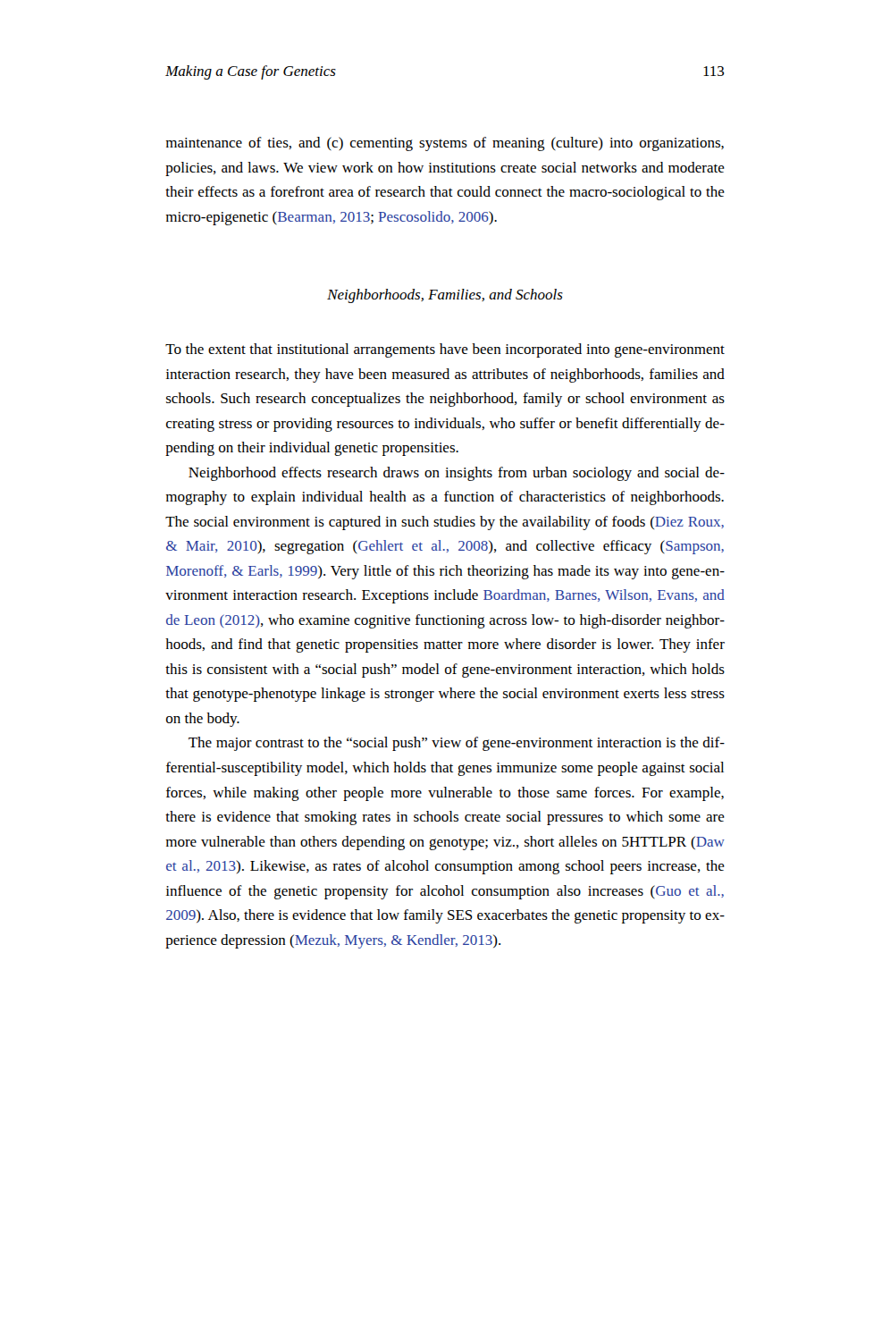Making a Case for Genetics 113
maintenance of ties, and (c) cementing systems of meaning (culture) into organizations, policies, and laws. We view work on how institutions create social networks and moderate their effects as a forefront area of research that could connect the macro-sociological to the micro-epigenetic (Bearman, 2013; Pescosolido, 2006).
Neighborhoods, Families, and Schools
To the extent that institutional arrangements have been incorporated into gene-environment interaction research, they have been measured as attributes of neighborhoods, families and schools. Such research conceptualizes the neighborhood, family or school environment as creating stress or providing resources to individuals, who suffer or benefit differentially depending on their individual genetic propensities.
Neighborhood effects research draws on insights from urban sociology and social demography to explain individual health as a function of characteristics of neighborhoods. The social environment is captured in such studies by the availability of foods (Diez Roux, & Mair, 2010), segregation (Gehlert et al., 2008), and collective efficacy (Sampson, Morenoff, & Earls, 1999). Very little of this rich theorizing has made its way into gene-environment interaction research. Exceptions include Boardman, Barnes, Wilson, Evans, and de Leon (2012), who examine cognitive functioning across low- to high-disorder neighborhoods, and find that genetic propensities matter more where disorder is lower. They infer this is consistent with a “social push” model of gene-environment interaction, which holds that genotype-phenotype linkage is stronger where the social environment exerts less stress on the body.
The major contrast to the “social push” view of gene-environment interaction is the differential-susceptibility model, which holds that genes immunize some people against social forces, while making other people more vulnerable to those same forces. For example, there is evidence that smoking rates in schools create social pressures to which some are more vulnerable than others depending on genotype; viz., short alleles on 5HTTLPR (Daw et al., 2013). Likewise, as rates of alcohol consumption among school peers increase, the influence of the genetic propensity for alcohol consumption also increases (Guo et al., 2009). Also, there is evidence that low family SES exacerbates the genetic propensity to experience depression (Mezuk, Myers, & Kendler, 2013).